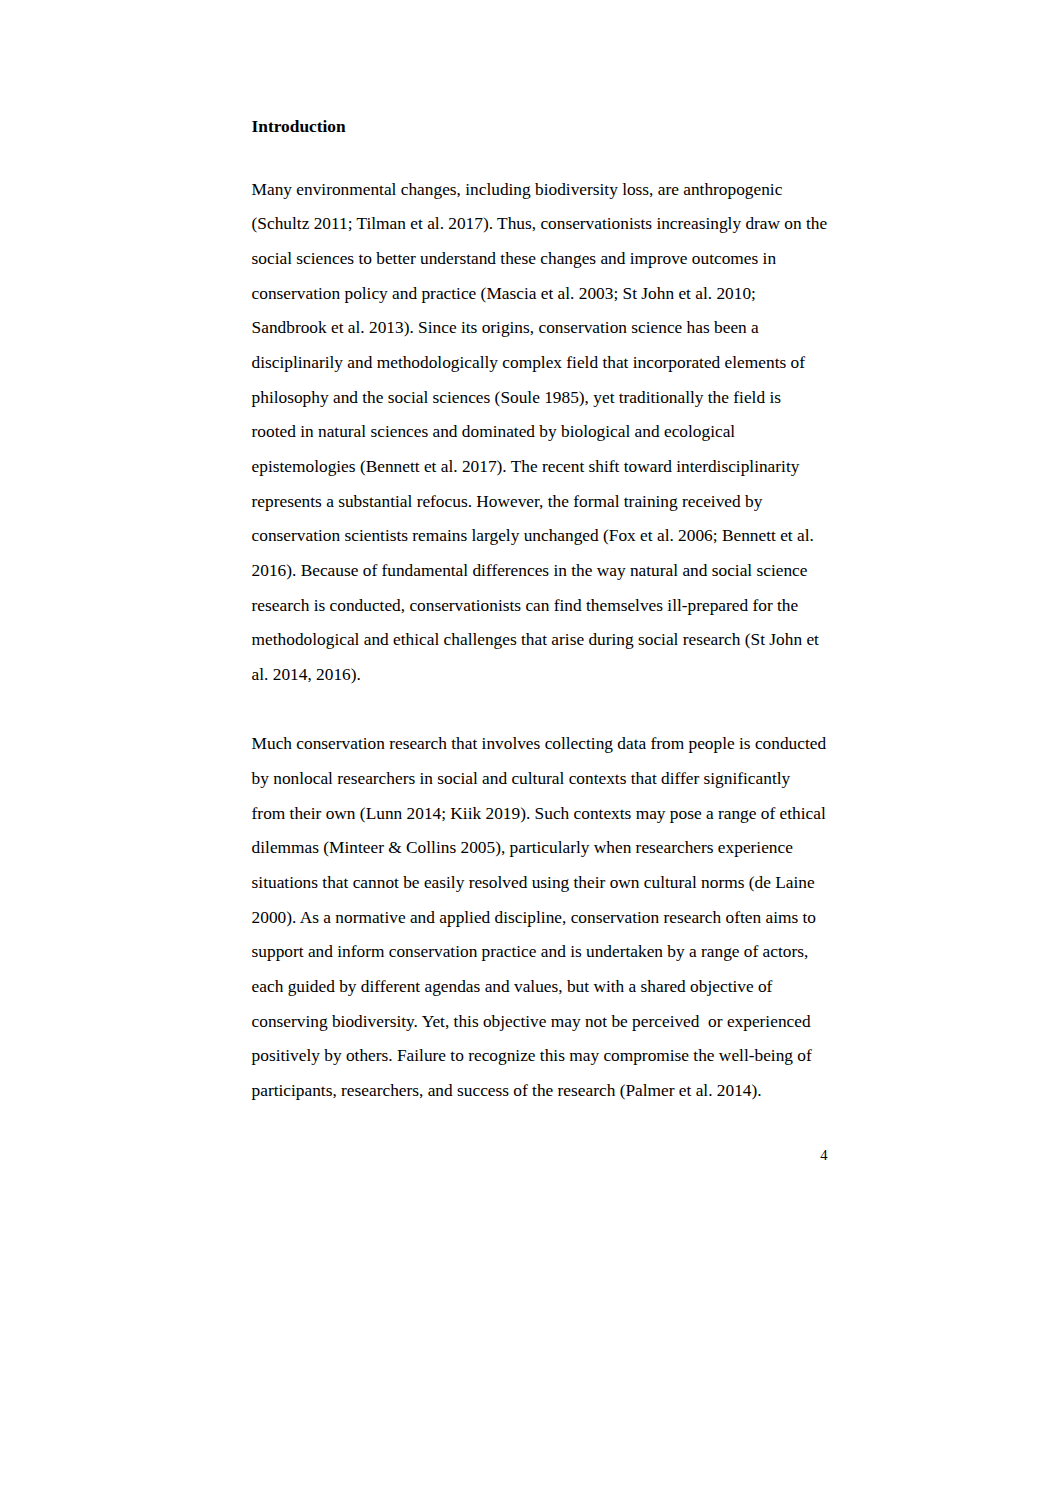Introduction
Many environmental changes, including biodiversity loss, are anthropogenic (Schultz 2011; Tilman et al. 2017). Thus, conservationists increasingly draw on the social sciences to better understand these changes and improve outcomes in conservation policy and practice (Mascia et al. 2003; St John et al. 2010; Sandbrook et al. 2013). Since its origins, conservation science has been a disciplinarily and methodologically complex field that incorporated elements of philosophy and the social sciences (Soule 1985), yet traditionally the field is rooted in natural sciences and dominated by biological and ecological epistemologies (Bennett et al. 2017). The recent shift toward interdisciplinarity represents a substantial refocus. However, the formal training received by conservation scientists remains largely unchanged (Fox et al. 2006; Bennett et al. 2016). Because of fundamental differences in the way natural and social science research is conducted, conservationists can find themselves ill-prepared for the methodological and ethical challenges that arise during social research (St John et al. 2014, 2016).
Much conservation research that involves collecting data from people is conducted by nonlocal researchers in social and cultural contexts that differ significantly from their own (Lunn 2014; Kiik 2019). Such contexts may pose a range of ethical dilemmas (Minteer & Collins 2005), particularly when researchers experience situations that cannot be easily resolved using their own cultural norms (de Laine 2000). As a normative and applied discipline, conservation research often aims to support and inform conservation practice and is undertaken by a range of actors, each guided by different agendas and values, but with a shared objective of conserving biodiversity. Yet, this objective may not be perceived or experienced positively by others. Failure to recognize this may compromise the well-being of participants, researchers, and success of the research (Palmer et al. 2014).
4